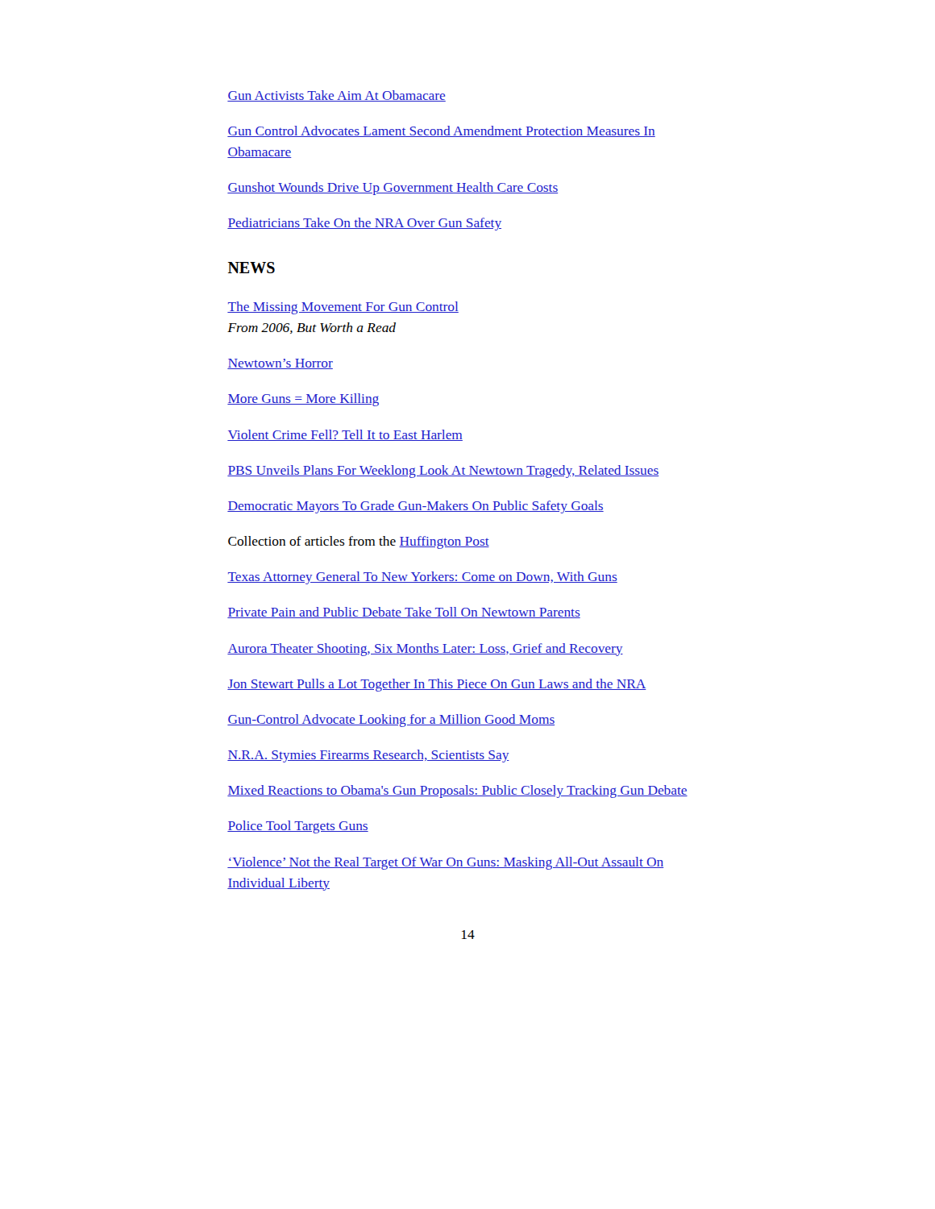Gun Activists Take Aim At Obamacare
Gun Control Advocates Lament Second Amendment Protection Measures In Obamacare
Gunshot Wounds Drive Up Government Health Care Costs
Pediatricians Take On the NRA Over Gun Safety
NEWS
The Missing Movement For Gun Control
From 2006, But Worth a Read
Newtown’s Horror
More Guns = More Killing
Violent Crime Fell? Tell It to East Harlem
PBS Unveils Plans For Weeklong Look At Newtown Tragedy, Related Issues
Democratic Mayors To Grade Gun-Makers On Public Safety Goals
Collection of articles from the Huffington Post
Texas Attorney General To New Yorkers: Come on Down, With Guns
Private Pain and Public Debate Take Toll On Newtown Parents
Aurora Theater Shooting, Six Months Later: Loss, Grief and Recovery
Jon Stewart Pulls a Lot Together In This Piece On Gun Laws and the NRA
Gun-Control Advocate Looking for a Million Good Moms
N.R.A. Stymies Firearms Research, Scientists Say
Mixed Reactions to Obama's Gun Proposals: Public Closely Tracking Gun Debate
Police Tool Targets Guns
‘Violence’ Not the Real Target Of War On Guns: Masking All-Out Assault On Individual Liberty
14